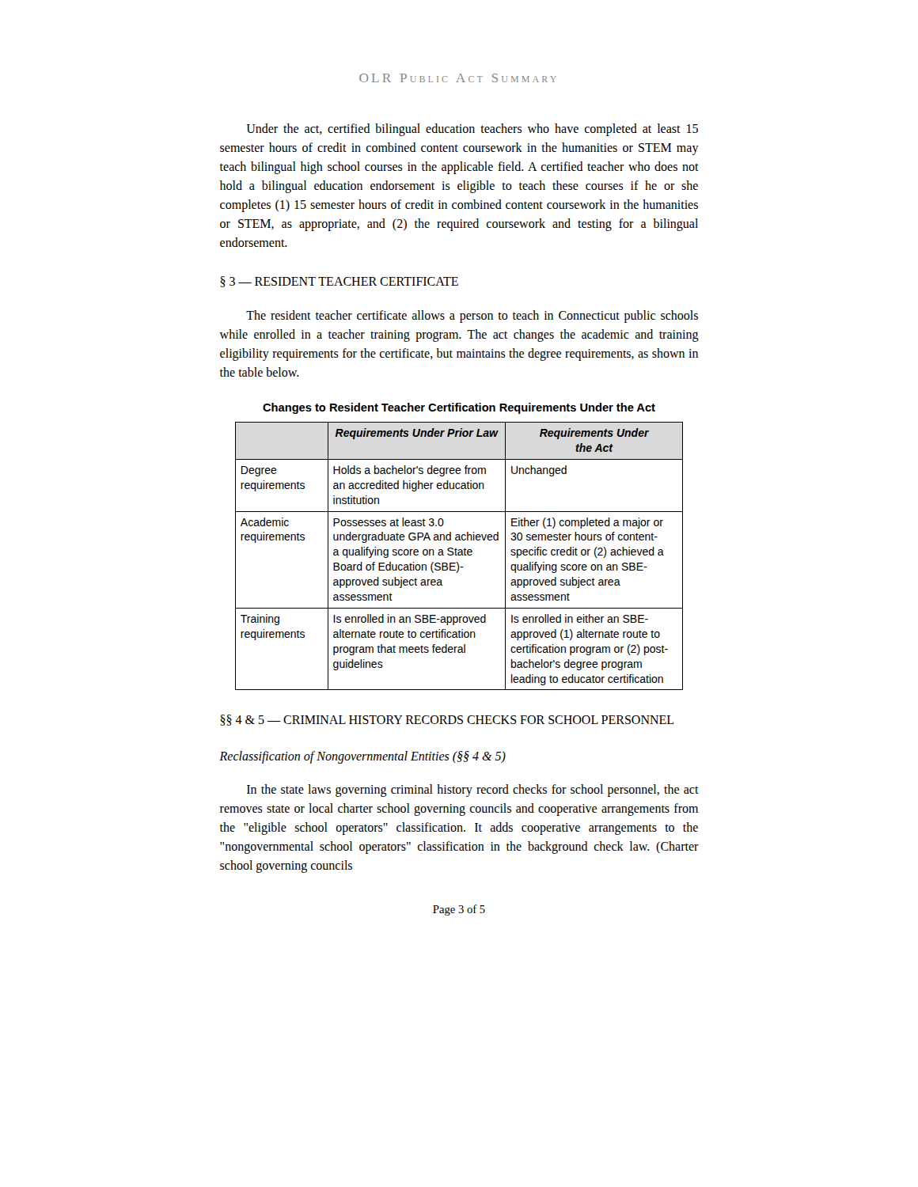OLR Public Act Summary
Under the act, certified bilingual education teachers who have completed at least 15 semester hours of credit in combined content coursework in the humanities or STEM may teach bilingual high school courses in the applicable field. A certified teacher who does not hold a bilingual education endorsement is eligible to teach these courses if he or she completes (1) 15 semester hours of credit in combined content coursework in the humanities or STEM, as appropriate, and (2) the required coursework and testing for a bilingual endorsement.
§ 3 — RESIDENT TEACHER CERTIFICATE
The resident teacher certificate allows a person to teach in Connecticut public schools while enrolled in a teacher training program. The act changes the academic and training eligibility requirements for the certificate, but maintains the degree requirements, as shown in the table below.
Changes to Resident Teacher Certification Requirements Under the Act
| | Requirements Under Prior Law | Requirements Under the Act |
| --- | --- | --- |
| Degree requirements | Holds a bachelor's degree from an accredited higher education institution | Unchanged |
| Academic requirements | Possesses at least 3.0 undergraduate GPA and achieved a qualifying score on a State Board of Education (SBE)-approved subject area assessment | Either (1) completed a major or 30 semester hours of content-specific credit or (2) achieved a qualifying score on an SBE-approved subject area assessment |
| Training requirements | Is enrolled in an SBE-approved alternate route to certification program that meets federal guidelines | Is enrolled in either an SBE-approved (1) alternate route to certification program or (2) post-bachelor's degree program leading to educator certification |
§§ 4 & 5 — CRIMINAL HISTORY RECORDS CHECKS FOR SCHOOL PERSONNEL
Reclassification of Nongovernmental Entities (§§ 4 & 5)
In the state laws governing criminal history record checks for school personnel, the act removes state or local charter school governing councils and cooperative arrangements from the "eligible school operators" classification. It adds cooperative arrangements to the "nongovernmental school operators" classification in the background check law. (Charter school governing councils
Page 3 of 5